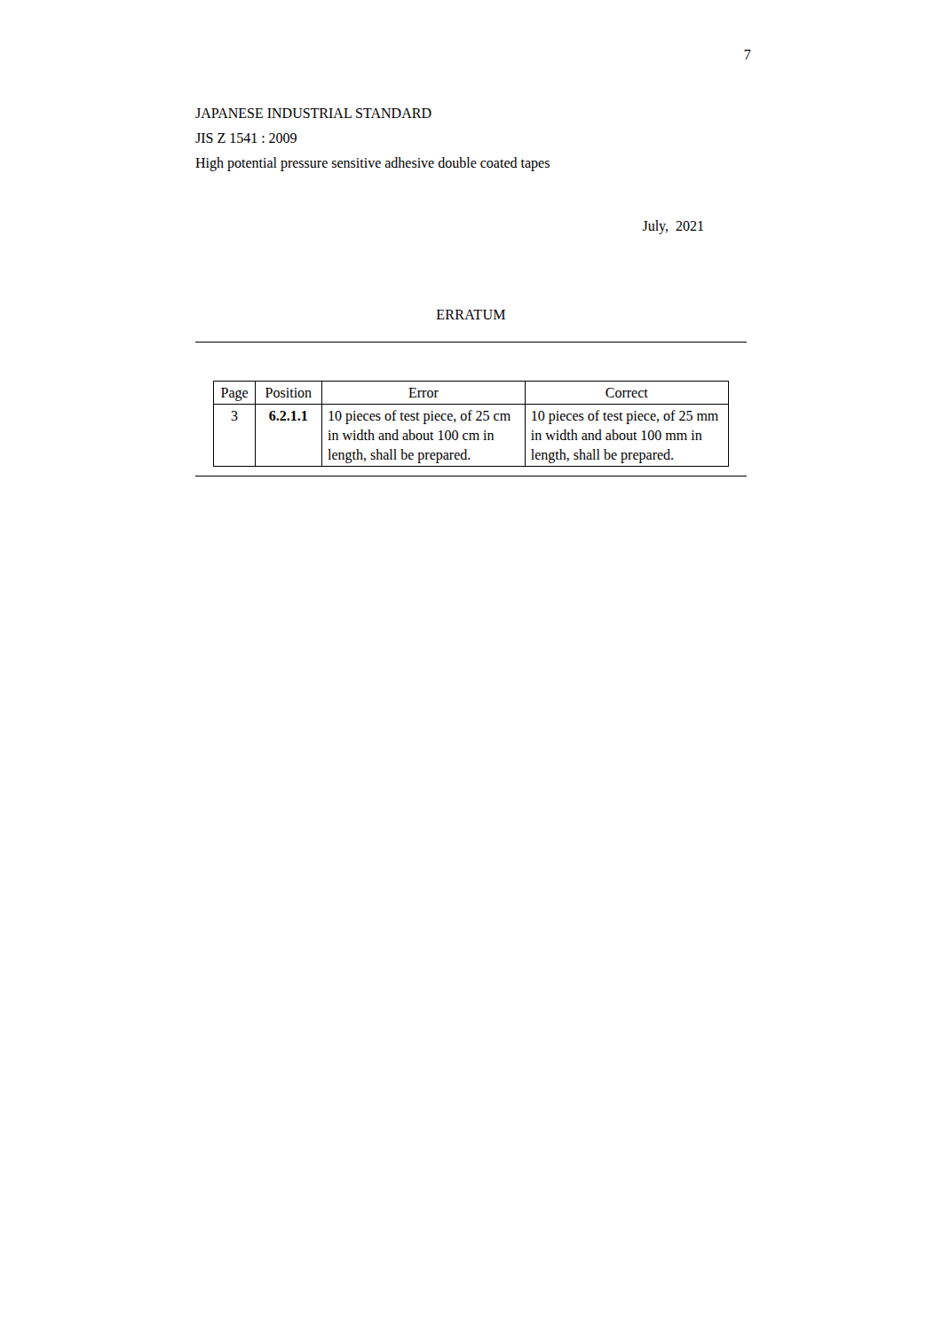7
JAPANESE INDUSTRIAL STANDARD
JIS Z 1541 : 2009
High potential pressure sensitive adhesive double coated tapes
July, 2021
ERRATUM
| Page | Position | Error | Correct |
| --- | --- | --- | --- |
| 3 | 6.2.1.1 | 10 pieces of test piece, of 25 cm in width and about 100 cm in length, shall be prepared. | 10 pieces of test piece, of 25 mm in width and about 100 mm in length, shall be prepared. |